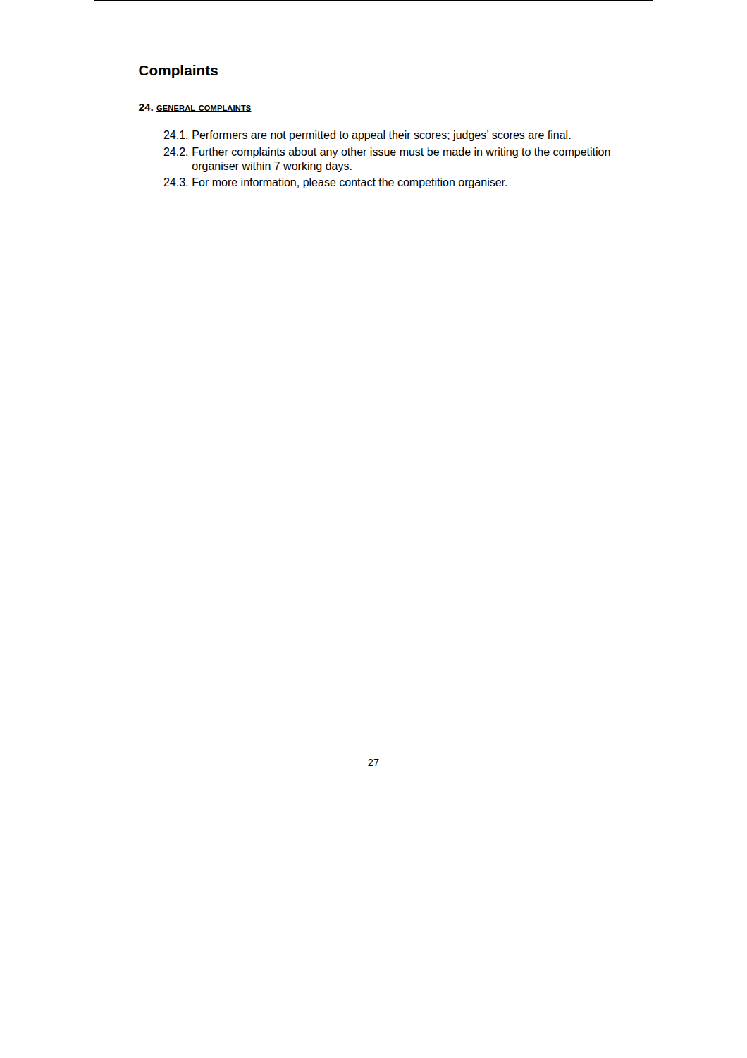Complaints
24. General Complaints
24.1. Performers are not permitted to appeal their scores; judges’ scores are final.
24.2. Further complaints about any other issue must be made in writing to the competition organiser within 7 working days.
24.3. For more information, please contact the competition organiser.
27